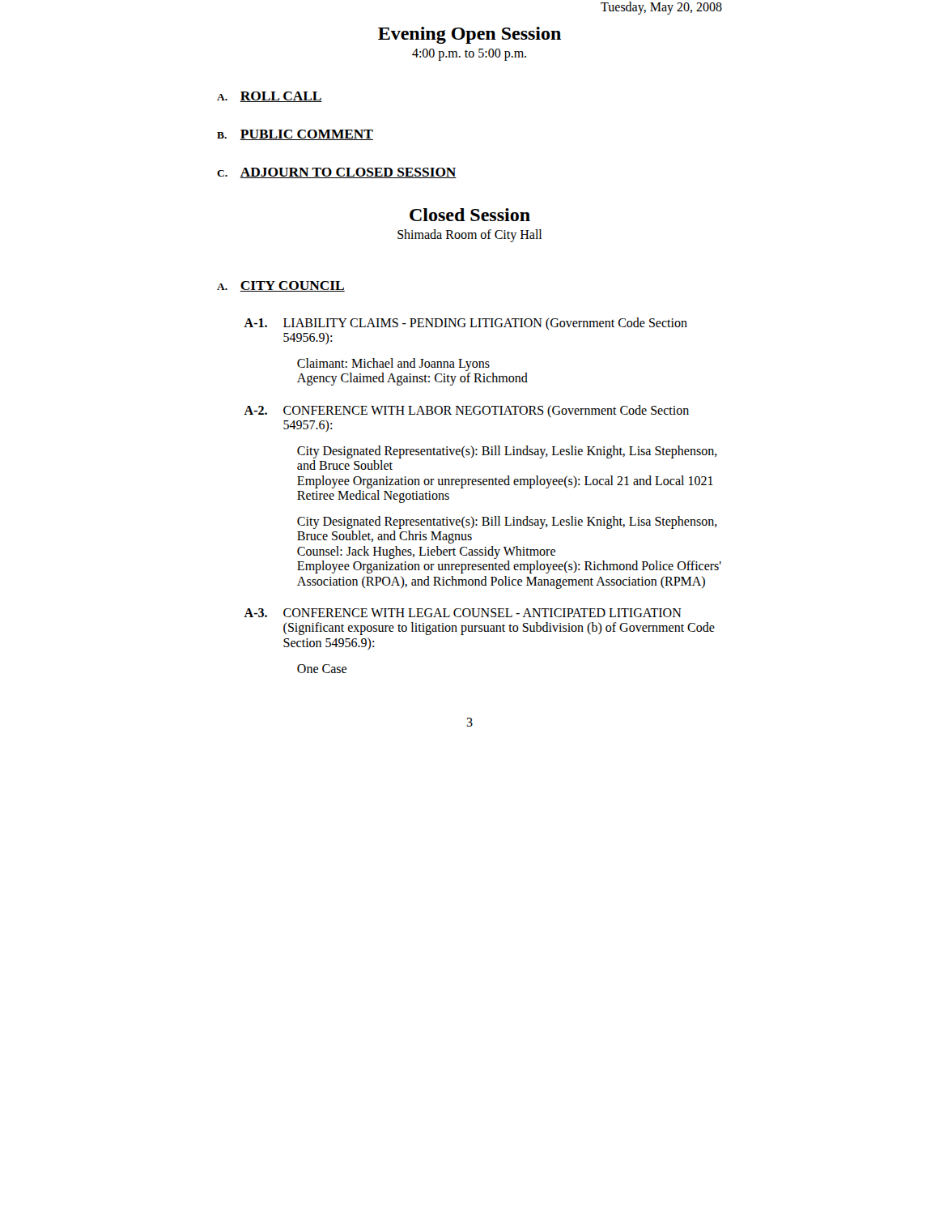Tuesday, May 20, 2008
Evening Open Session
4:00 p.m. to 5:00 p.m.
A. ROLL CALL
B. PUBLIC COMMENT
C. ADJOURN TO CLOSED SESSION
Closed Session
Shimada Room of City Hall
A. CITY COUNCIL
A-1.
LIABILITY CLAIMS - PENDING LITIGATION (Government Code Section 54956.9):
Claimant: Michael and Joanna Lyons
Agency Claimed Against: City of Richmond
A-2.
CONFERENCE WITH LABOR NEGOTIATORS (Government Code Section 54957.6):
City Designated Representative(s): Bill Lindsay, Leslie Knight, Lisa Stephenson, and Bruce Soublet
Employee Organization or unrepresented employee(s): Local 21 and Local 1021
Retiree Medical Negotiations
City Designated Representative(s): Bill Lindsay, Leslie Knight, Lisa Stephenson, Bruce Soublet, and Chris Magnus
Counsel: Jack Hughes, Liebert Cassidy Whitmore
Employee Organization or unrepresented employee(s): Richmond Police Officers' Association (RPOA), and Richmond Police Management Association (RPMA)
A-3.
CONFERENCE WITH LEGAL COUNSEL - ANTICIPATED LITIGATION (Significant exposure to litigation pursuant to Subdivision (b) of Government Code Section 54956.9):
One Case
3